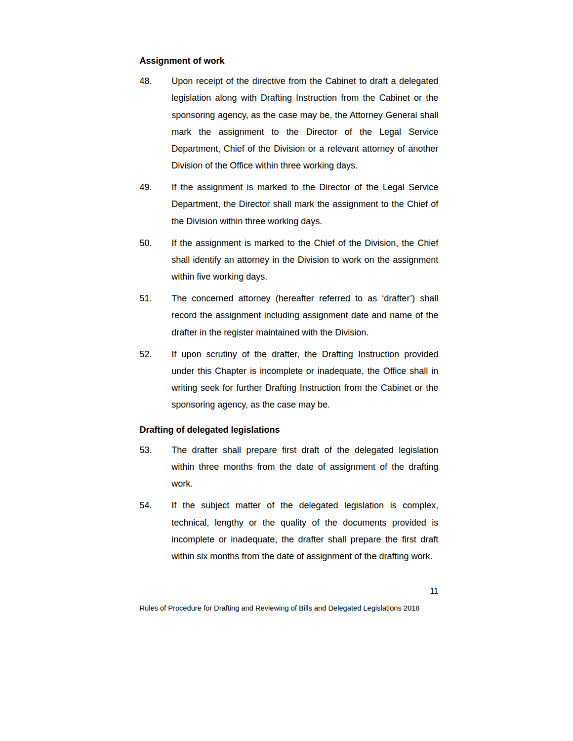Assignment of work
48. Upon receipt of the directive from the Cabinet to draft a delegated legislation along with Drafting Instruction from the Cabinet or the sponsoring agency, as the case may be, the Attorney General shall mark the assignment to the Director of the Legal Service Department, Chief of the Division or a relevant attorney of another Division of the Office within three working days.
49. If the assignment is marked to the Director of the Legal Service Department, the Director shall mark the assignment to the Chief of the Division within three working days.
50. If the assignment is marked to the Chief of the Division, the Chief shall identify an attorney in the Division to work on the assignment within five working days.
51. The concerned attorney (hereafter referred to as ‘drafter’) shall record the assignment including assignment date and name of the drafter in the register maintained with the Division.
52. If upon scrutiny of the drafter, the Drafting Instruction provided under this Chapter is incomplete or inadequate, the Office shall in writing seek for further Drafting Instruction from the Cabinet or the sponsoring agency, as the case may be.
Drafting of delegated legislations
53. The drafter shall prepare first draft of the delegated legislation within three months from the date of assignment of the drafting work.
54. If the subject matter of the delegated legislation is complex, technical, lengthy or the quality of the documents provided is incomplete or inadequate, the drafter shall prepare the first draft within six months from the date of assignment of the drafting work.
11
Rules of Procedure for Drafting and Reviewing of Bills and Delegated Legislations 2018